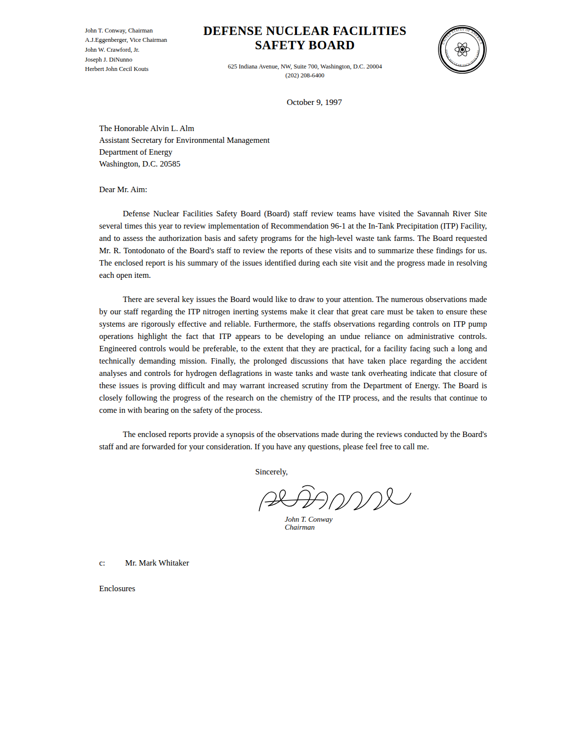John T. Conway, Chairman
A.J.Eggenberger, Vice Chairman
John W. Crawford, Jr.
Joseph J. DiNunno
Herbert John Cecil Kouts
DEFENSE NUCLEAR FACILITIES
SAFETY BOARD
625 Indiana Avenue, NW, Suite 700, Washington, D.C. 20004
(202) 208-6400
UNITED STATES OF AMERICA DEFENSE NUCLEAR FACILITIES SAFETY
October 9, 1997
The Honorable Alvin L. Alm
Assistant Secretary for Environmental Management
Department of Energy
Washington, D.C. 20585
Dear Mr. Aim:
Defense Nuclear Facilities Safety Board (Board) staff review teams have visited the Savannah River Site several times this year to review implementation of Recommendation 96-1 at the In-Tank Precipitation (ITP) Facility, and to assess the authorization basis and safety programs for the high-level waste tank farms. The Board requested Mr. R. Tontodonato of the Board's staff to review the reports of these visits and to summarize these findings for us. The enclosed report is his summary of the issues identified during each site visit and the progress made in resolving each open item.
There are several key issues the Board would like to draw to your attention. The numerous observations made by our staff regarding the ITP nitrogen inerting systems make it clear that great care must be taken to ensure these systems are rigorously effective and reliable. Furthermore, the staffs observations regarding controls on ITP pump operations highlight the fact that ITP appears to be developing an undue reliance on administrative controls. Engineered controls would be preferable, to the extent that they are practical, for a facility facing such a long and technically demanding mission. Finally, the prolonged discussions that have taken place regarding the accident analyses and controls for hydrogen deflagrations in waste tanks and waste tank overheating indicate that closure of these issues is proving difficult and may warrant increased scrutiny from the Department of Energy. The Board is closely following the progress of the research on the chemistry of the ITP process, and the results that continue to come in with bearing on the safety of the process.
The enclosed reports provide a synopsis of the observations made during the reviews conducted by the Board's staff and are forwarded for your consideration. If you have any questions, please feel free to call me.
Sincerely,
John T. Conway Chairman
c: Mr. Mark Whitaker
Enclosures